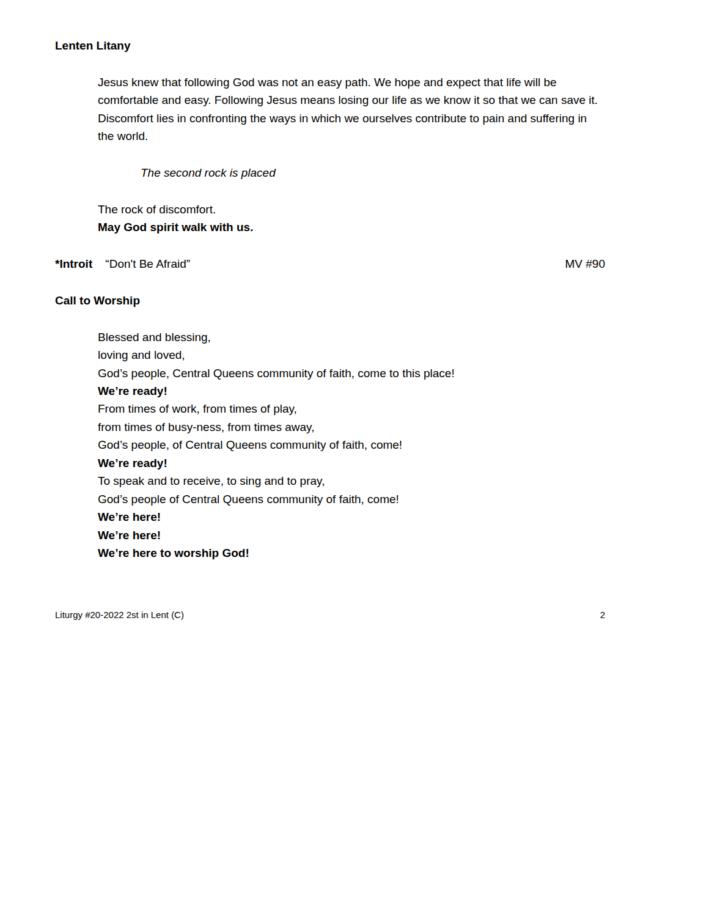Lenten Litany
Jesus knew that following God was not an easy path. We hope and expect that life will be comfortable and easy. Following Jesus means losing our life as we know it so that we can save it. Discomfort lies in confronting the ways in which we ourselves contribute to pain and suffering in the world.
The second rock is placed
The rock of discomfort.
May God spirit walk with us.
*Introit “Don't Be Afraid” MV #90
Call to Worship
Blessed and blessing,
loving and loved,
God’s people, Central Queens community of faith, come to this place!
We’re ready!
From times of work, from times of play,
from times of busy-ness, from times away,
God’s people, of Central Queens community of faith, come!
We’re ready!
To speak and to receive, to sing and to pray,
God’s people of Central Queens community of faith, come!
We’re here!
We’re here!
We’re here to worship God!
Liturgy #20-2022 2st in Lent (C) 2